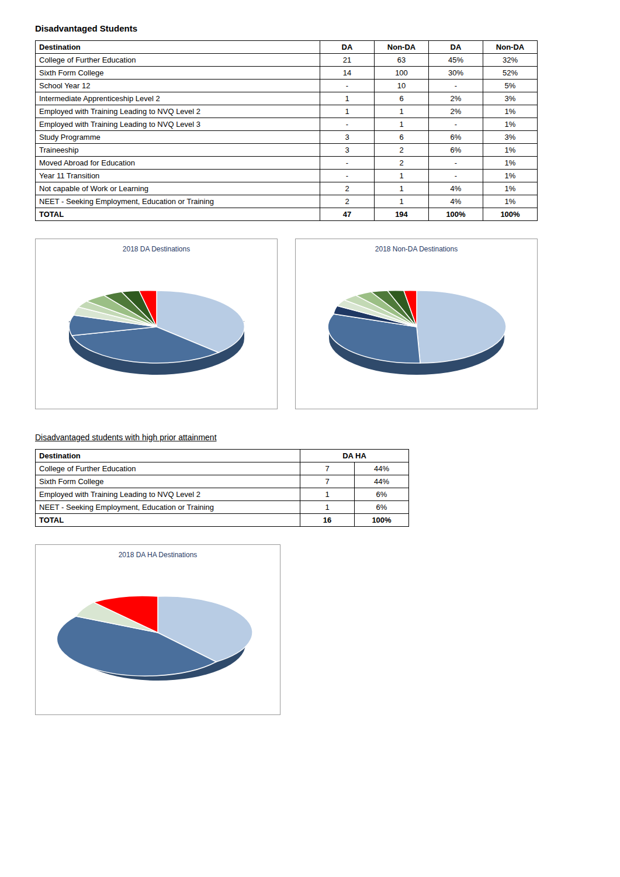Disadvantaged Students
| Destination | DA | Non-DA | DA | Non-DA |
| --- | --- | --- | --- | --- |
| College of Further Education | 21 | 63 | 45% | 32% |
| Sixth Form College | 14 | 100 | 30% | 52% |
| School Year 12 | - | 10 | - | 5% |
| Intermediate Apprenticeship Level 2 | 1 | 6 | 2% | 3% |
| Employed with Training Leading to NVQ Level 2 | 1 | 1 | 2% | 1% |
| Employed with Training Leading to NVQ Level 3 | - | 1 | - | 1% |
| Study Programme | 3 | 6 | 6% | 3% |
| Traineeship | 3 | 2 | 6% | 1% |
| Moved Abroad for Education | - | 2 | - | 1% |
| Year 11 Transition | - | 1 | - | 1% |
| Not capable of Work or Learning | 2 | 1 | 4% | 1% |
| NEET - Seeking Employment, Education or Training | 2 | 1 | 4% | 1% |
| TOTAL | 47 | 194 | 100% | 100% |
2018 DA Destinations
2018 Non-DA Destinations
Disadvantaged students with high prior attainment
| Destination | DA HA |
| --- | --- |
| College of Further Education | 7 | 44% |
| Sixth Form College | 7 | 44% |
| Employed with Training Leading to NVQ Level 2 | 1 | 6% |
| NEET - Seeking Employment, Education or Training | 1 | 6% |
| TOTAL | 16 | 100% |
2018 DA HA Destinations